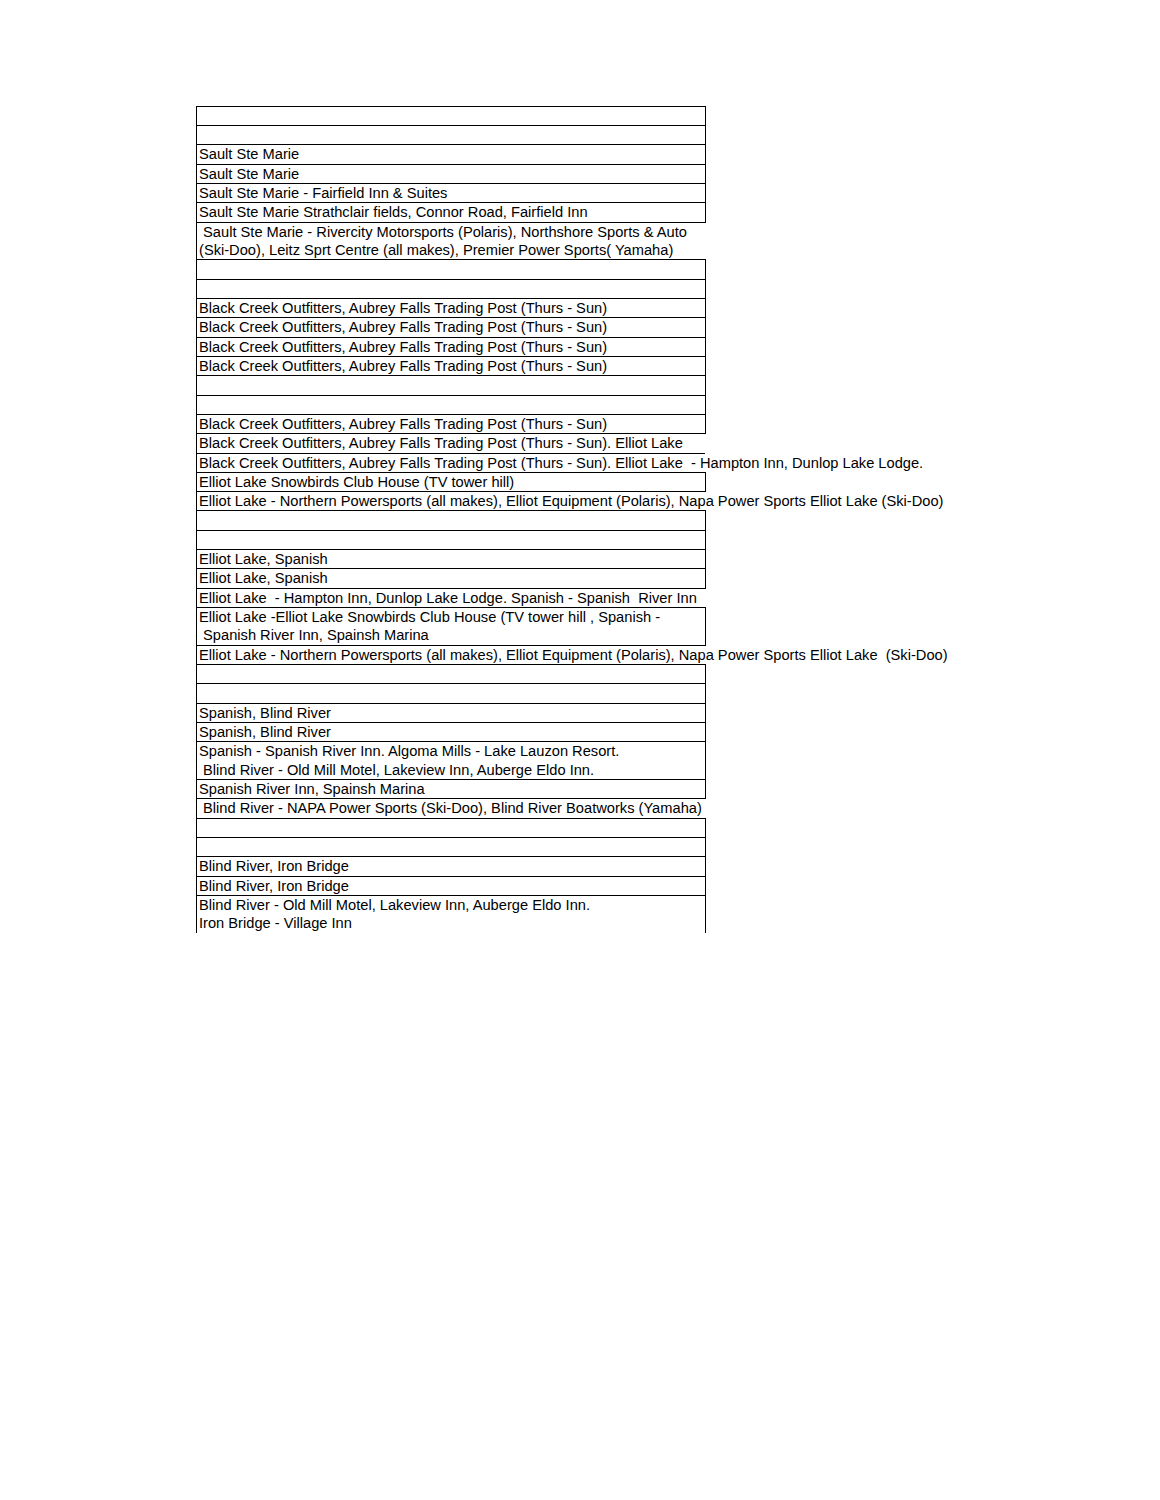| Sault Ste Marie | |
| Sault Ste Marie | |
| Sault Ste Marie - Fairfield Inn & Suites | |
| Sault Ste Marie Strathclair fields, Connor Road, Fairfield Inn | |
| Sault Ste Marie - Rivercity Motorsports (Polaris), Northshore Sports & Auto (Ski-Doo), Leitz Sprt Centre (all makes), Premier Power Sports( Yamaha) | |
| Black Creek Outfitters, Aubrey Falls Trading Post (Thurs - Sun) | |
| Black Creek Outfitters, Aubrey Falls Trading Post (Thurs - Sun) | |
| Black Creek Outfitters, Aubrey Falls Trading Post (Thurs - Sun) | |
| Black Creek Outfitters, Aubrey Falls Trading Post (Thurs - Sun) | |
| Black Creek Outfitters, Aubrey Falls Trading Post (Thurs - Sun) | |
| Black Creek Outfitters, Aubrey Falls Trading Post (Thurs - Sun). Elliot Lake | |
| Black Creek Outfitters, Aubrey Falls Trading Post (Thurs - Sun). Elliot Lake - Hampton Inn, Dunlop Lake Lodge. | |
| Elliot Lake Snowbirds Club House (TV tower hill) | |
| Elliot Lake - Northern Powersports (all makes), Elliot Equipment (Polaris), Napa Power Sports Elliot Lake (Ski-Doo) | |
| Elliot Lake, Spanish | |
| Elliot Lake, Spanish | |
| Elliot Lake - Hampton Inn, Dunlop Lake Lodge. Spanish - Spanish River Inn | |
| Elliot Lake -Elliot Lake Snowbirds Club House (TV tower hill , Spanish - Spanish River Inn, Spainsh Marina | |
| Elliot Lake - Northern Powersports (all makes), Elliot Equipment (Polaris), Napa Power Sports Elliot Lake (Ski-Doo) | |
| Spanish, Blind River | |
| Spanish, Blind River | |
| Spanish - Spanish River Inn. Algoma Mills - Lake Lauzon Resort. Blind River - Old Mill Motel, Lakeview Inn, Auberge Eldo Inn. | |
| Spanish River Inn, Spainsh Marina | |
| Blind River - NAPA Power Sports (Ski-Doo), Blind River Boatworks (Yamaha) | |
| Blind River, Iron Bridge | |
| Blind River, Iron Bridge | |
| Blind River - Old Mill Motel, Lakeview Inn, Auberge Eldo Inn. Iron Bridge - Village Inn | |